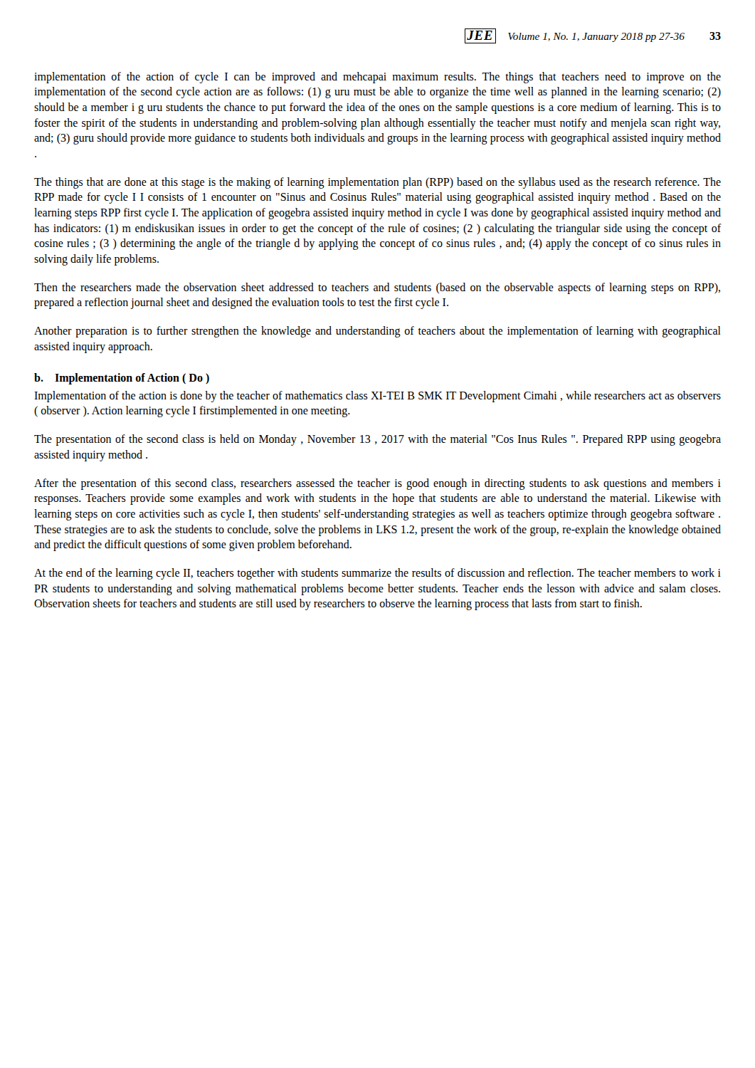JEE Volume 1, No. 1, January 2018 pp 27-36 33
implementation of the action of cycle I can be improved and mehcapai maximum results. The things that teachers need to improve on the implementation of the second cycle action are as follows: (1) g uru must be able to organize the time well as planned in the learning scenario; (2) should be a member i g uru students the chance to put forward the idea of the ones on the sample questions is a core medium of learning. This is to foster the spirit of the students in understanding and problem-solving plan although essentially the teacher must notify and menjela scan right way, and; (3) guru should provide more guidance to students both individuals and groups in the learning process with geographical assisted inquiry method .
The things that are done at this stage is the making of learning implementation plan (RPP) based on the syllabus used as the research reference. The RPP made for cycle I I consists of 1 encounter on "Sinus and Cosinus Rules" material using geographical assisted inquiry method . Based on the learning steps RPP first cycle I. The application of geogebra assisted inquiry method in cycle I was done by geographical assisted inquiry method and has indicators: (1) m endiskusikan issues in order to get the concept of the rule of cosines; (2 ) calculating the triangular side using the concept of cosine rules ; (3 ) determining the angle of the triangle d by applying the concept of co sinus rules , and; (4) apply the concept of co sinus rules in solving daily life problems.
Then the researchers made the observation sheet addressed to teachers and students (based on the observable aspects of learning steps on RPP), prepared a reflection journal sheet and designed the evaluation tools to test the first cycle I.
Another preparation is to further strengthen the knowledge and understanding of teachers about the implementation of learning with geographical assisted inquiry approach.
b. Implementation of Action ( Do )
Implementation of the action is done by the teacher of mathematics class XI-TEI B SMK IT Development Cimahi , while researchers act as observers ( observer ). Action learning cycle I firstimplemented in one meeting.
The presentation of the second class is held on Monday , November 13 , 2017 with the material "Cos Inus Rules ". Prepared RPP using geogebra assisted inquiry method .
After the presentation of this second class, researchers assessed the teacher is good enough in directing students to ask questions and members i responses. Teachers provide some examples and work with students in the hope that students are able to understand the material. Likewise with learning steps on core activities such as cycle I, then students' self-understanding strategies as well as teachers optimize through geogebra software . These strategies are to ask the students to conclude, solve the problems in LKS 1.2, present the work of the group, re-explain the knowledge obtained and predict the difficult questions of some given problem beforehand.
At the end of the learning cycle II, teachers together with students summarize the results of discussion and reflection. The teacher members to work i PR students to understanding and solving mathematical problems become better students. Teacher ends the lesson with advice and salam closes. Observation sheets for teachers and students are still used by researchers to observe the learning process that lasts from start to finish.